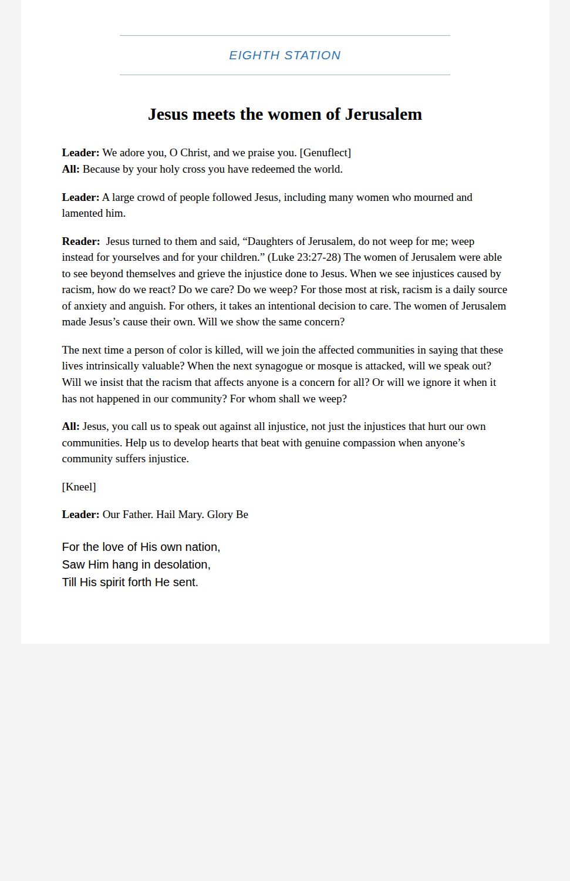EIGHTH STATION
Jesus meets the women of Jerusalem
Leader: We adore you, O Christ, and we praise you. [Genuflect]
All: Because by your holy cross you have redeemed the world.
Leader: A large crowd of people followed Jesus, including many women who mourned and lamented him.
Reader: Jesus turned to them and said, “Daughters of Jerusalem, do not weep for me; weep instead for yourselves and for your children.” (Luke 23:27-28) The women of Jerusalem were able to see beyond themselves and grieve the injustice done to Jesus. When we see injustices caused by racism, how do we react? Do we care? Do we weep? For those most at risk, racism is a daily source of anxiety and anguish. For others, it takes an intentional decision to care. The women of Jerusalem made Jesus’s cause their own. Will we show the same concern?
The next time a person of color is killed, will we join the affected communities in saying that these lives intrinsically valuable? When the next synagogue or mosque is attacked, will we speak out? Will we insist that the racism that affects anyone is a concern for all? Or will we ignore it when it has not happened in our community? For whom shall we weep?
All: Jesus, you call us to speak out against all injustice, not just the injustices that hurt our own communities. Help us to develop hearts that beat with genuine compassion when anyone’s community suffers injustice.
[Kneel]
Leader: Our Father. Hail Mary. Glory Be
For the love of His own nation,
Saw Him hang in desolation,
Till His spirit forth He sent.